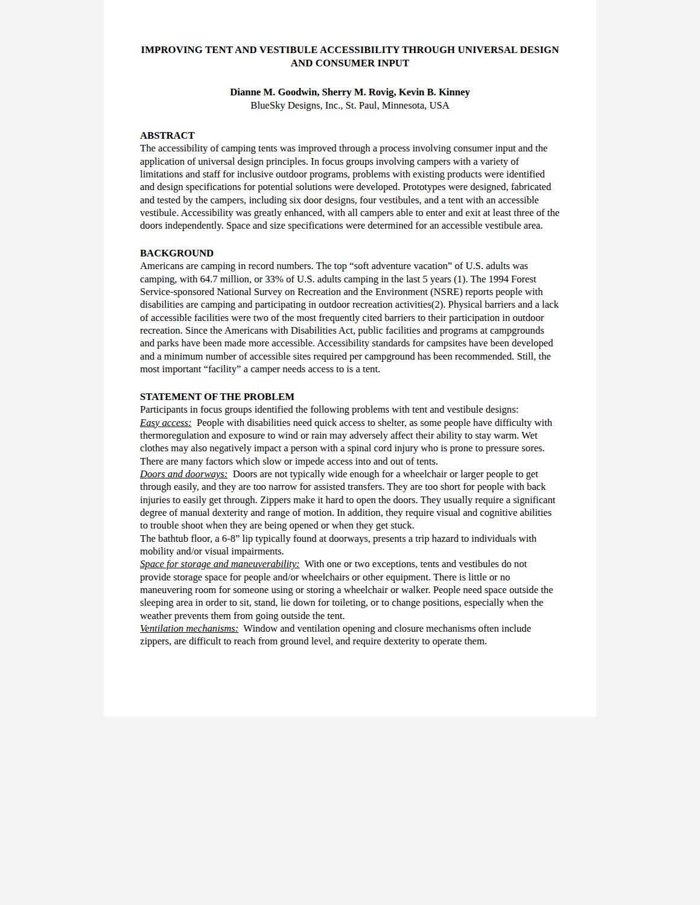Improving Tent and Vestibule Accessibility Through Universal Design and Consumer Input
Dianne M. Goodwin, Sherry M. Rovig, Kevin B. Kinney
BlueSky Designs, Inc., St. Paul, Minnesota, USA
Abstract
The accessibility of camping tents was improved through a process involving consumer input and the application of universal design principles. In focus groups involving campers with a variety of limitations and staff for inclusive outdoor programs, problems with existing products were identified and design specifications for potential solutions were developed. Prototypes were designed, fabricated and tested by the campers, including six door designs, four vestibules, and a tent with an accessible vestibule. Accessibility was greatly enhanced, with all campers able to enter and exit at least three of the doors independently. Space and size specifications were determined for an accessible vestibule area.
Background
Americans are camping in record numbers. The top “soft adventure vacation” of U.S. adults was camping, with 64.7 million, or 33% of U.S. adults camping in the last 5 years (1). The 1994 Forest Service-sponsored National Survey on Recreation and the Environment (NSRE) reports people with disabilities are camping and participating in outdoor recreation activities(2). Physical barriers and a lack of accessible facilities were two of the most frequently cited barriers to their participation in outdoor recreation. Since the Americans with Disabilities Act, public facilities and programs at campgrounds and parks have been made more accessible. Accessibility standards for campsites have been developed and a minimum number of accessible sites required per campground has been recommended. Still, the most important “facility” a camper needs access to is a tent.
Statement of the Problem
Participants in focus groups identified the following problems with tent and vestibule designs:
Easy access: People with disabilities need quick access to shelter, as some people have difficulty with thermoregulation and exposure to wind or rain may adversely affect their ability to stay warm. Wet clothes may also negatively impact a person with a spinal cord injury who is prone to pressure sores. There are many factors which slow or impede access into and out of tents.
Doors and doorways: Doors are not typically wide enough for a wheelchair or larger people to get through easily, and they are too narrow for assisted transfers. They are too short for people with back injuries to easily get through. Zippers make it hard to open the doors. They usually require a significant degree of manual dexterity and range of motion. In addition, they require visual and cognitive abilities to trouble shoot when they are being opened or when they get stuck.
The bathtub floor, a 6-8” lip typically found at doorways, presents a trip hazard to individuals with mobility and/or visual impairments.
Space for storage and maneuverability: With one or two exceptions, tents and vestibules do not provide storage space for people and/or wheelchairs or other equipment. There is little or no maneuvering room for someone using or storing a wheelchair or walker. People need space outside the sleeping area in order to sit, stand, lie down for toileting, or to change positions, especially when the weather prevents them from going outside the tent.
Ventilation mechanisms: Window and ventilation opening and closure mechanisms often include zippers, are difficult to reach from ground level, and require dexterity to operate them.